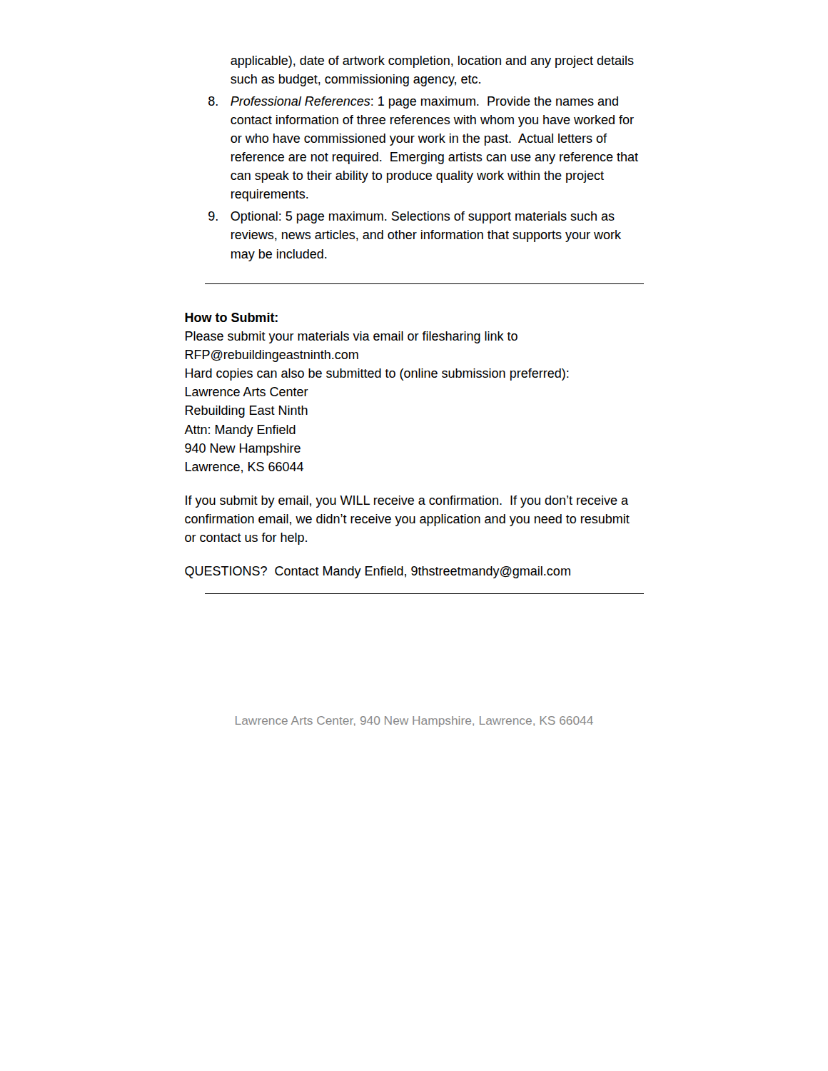applicable), date of artwork completion, location and any project details such as budget, commissioning agency, etc.
Professional References: 1 page maximum. Provide the names and contact information of three references with whom you have worked for or who have commissioned your work in the past. Actual letters of reference are not required. Emerging artists can use any reference that can speak to their ability to produce quality work within the project requirements.
Optional: 5 page maximum. Selections of support materials such as reviews, news articles, and other information that supports your work may be included.
How to Submit:
Please submit your materials via email or filesharing link to RFP@rebuildingeastninth.com
Hard copies can also be submitted to (online submission preferred):
Lawrence Arts Center
Rebuilding East Ninth
Attn: Mandy Enfield
940 New Hampshire
Lawrence, KS 66044
If you submit by email, you WILL receive a confirmation. If you don’t receive a confirmation email, we didn’t receive you application and you need to resubmit or contact us for help.
QUESTIONS? Contact Mandy Enfield, 9thstreetmandy@gmail.com
Lawrence Arts Center, 940 New Hampshire, Lawrence, KS 66044